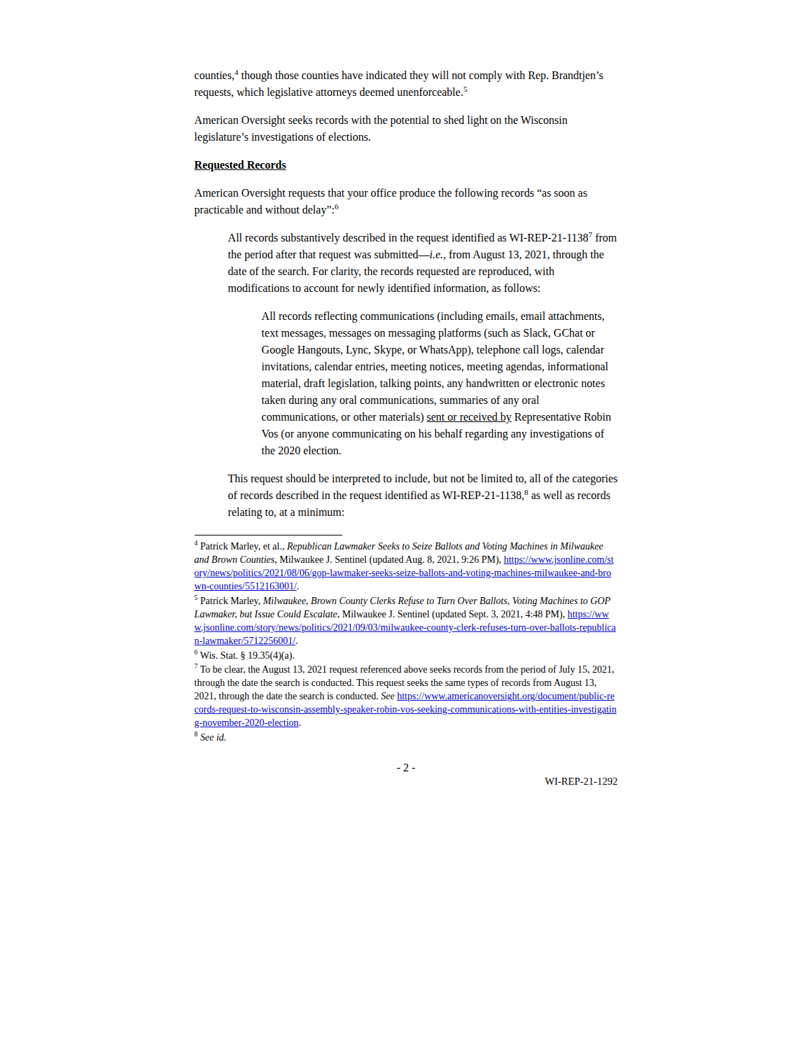counties,4 though those counties have indicated they will not comply with Rep. Brandtjen’s requests, which legislative attorneys deemed unenforceable.5
American Oversight seeks records with the potential to shed light on the Wisconsin legislature’s investigations of elections.
Requested Records
American Oversight requests that your office produce the following records “as soon as practicable and without delay”:6
All records substantively described in the request identified as WI-REP-21-11387 from the period after that request was submitted—i.e., from August 13, 2021, through the date of the search. For clarity, the records requested are reproduced, with modifications to account for newly identified information, as follows:
All records reflecting communications (including emails, email attachments, text messages, messages on messaging platforms (such as Slack, GChat or Google Hangouts, Lync, Skype, or WhatsApp), telephone call logs, calendar invitations, calendar entries, meeting notices, meeting agendas, informational material, draft legislation, talking points, any handwritten or electronic notes taken during any oral communications, summaries of any oral communications, or other materials) sent or received by Representative Robin Vos (or anyone communicating on his behalf regarding any investigations of the 2020 election.
This request should be interpreted to include, but not be limited to, all of the categories of records described in the request identified as WI-REP-21-1138,8 as well as records relating to, at a minimum:
4 Patrick Marley, et al., Republican Lawmaker Seeks to Seize Ballots and Voting Machines in Milwaukee and Brown Counties, Milwaukee J. Sentinel (updated Aug. 8, 2021, 9:26 PM), https://www.jsonline.com/story/news/politics/2021/08/06/gop-lawmaker-seeks-seize-ballots-and-voting-machines-milwaukee-and-brown-counties/5512163001/.
5 Patrick Marley, Milwaukee, Brown County Clerks Refuse to Turn Over Ballots, Voting Machines to GOP Lawmaker, but Issue Could Escalate, Milwaukee J. Sentinel (updated Sept. 3, 2021, 4:48 PM), https://www.jsonline.com/story/news/politics/2021/09/03/milwaukee-county-clerk-refuses-turn-over-ballots-republican-lawmaker/5712256001/.
6 Wis. Stat. § 19.35(4)(a).
7 To be clear, the August 13, 2021 request referenced above seeks records from the period of July 15, 2021, through the date the search is conducted. This request seeks the same types of records from August 13, 2021, through the date the search is conducted. See https://www.americanoversight.org/document/public-records-request-to-wisconsin-assembly-speaker-robin-vos-seeking-communications-with-entities-investigating-november-2020-election.
8 See id.
- 2 -
WI-REP-21-1292